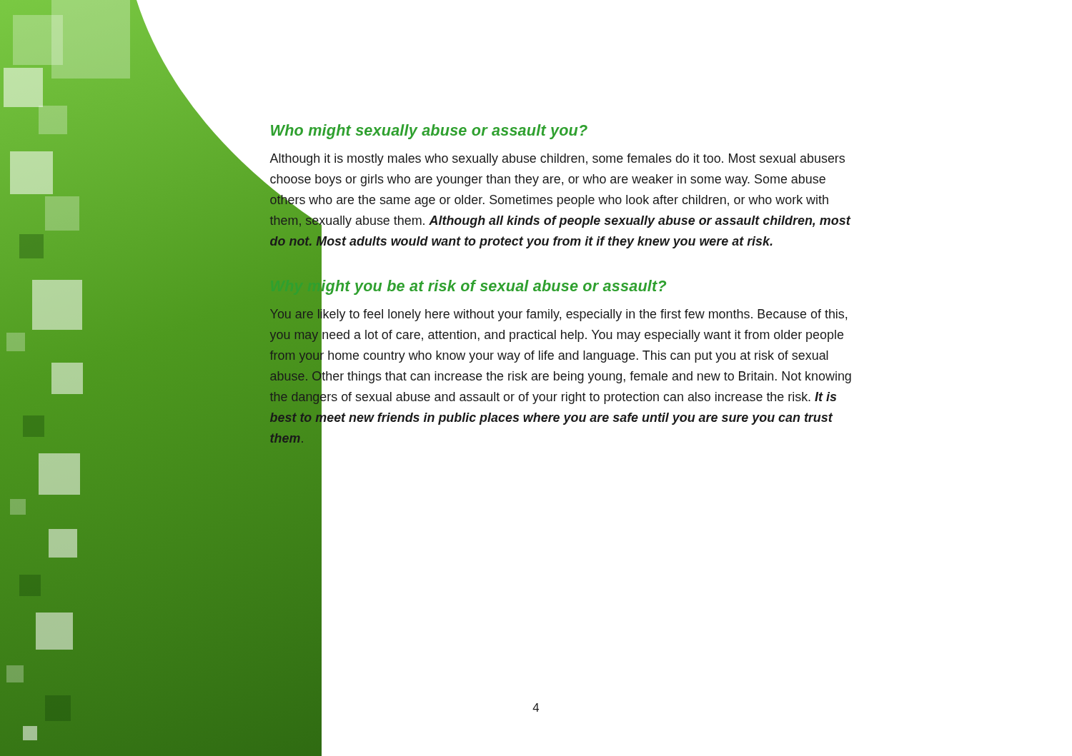Who might sexually abuse or assault you?
Although it is mostly males who sexually abuse children, some females do it too. Most sexual abusers choose boys or girls who are younger than they are, or who are weaker in some way. Some abuse others who are the same age or older. Sometimes people who look after children, or who work with them, sexually abuse them. Although all kinds of people sexually abuse or assault children, most do not. Most adults would want to protect you from it if they knew you were at risk.
Why might you be at risk of sexual abuse or assault?
You are likely to feel lonely here without your family, especially in the first few months. Because of this, you may need a lot of care, attention, and practical help. You may especially want it from older people from your home country who know your way of life and language. This can put you at risk of sexual abuse. Other things that can increase the risk are being young, female and new to Britain. Not knowing the dangers of sexual abuse and assault or of your right to protection can also increase the risk. It is best to meet new friends in public places where you are safe until you are sure you can trust them.
4